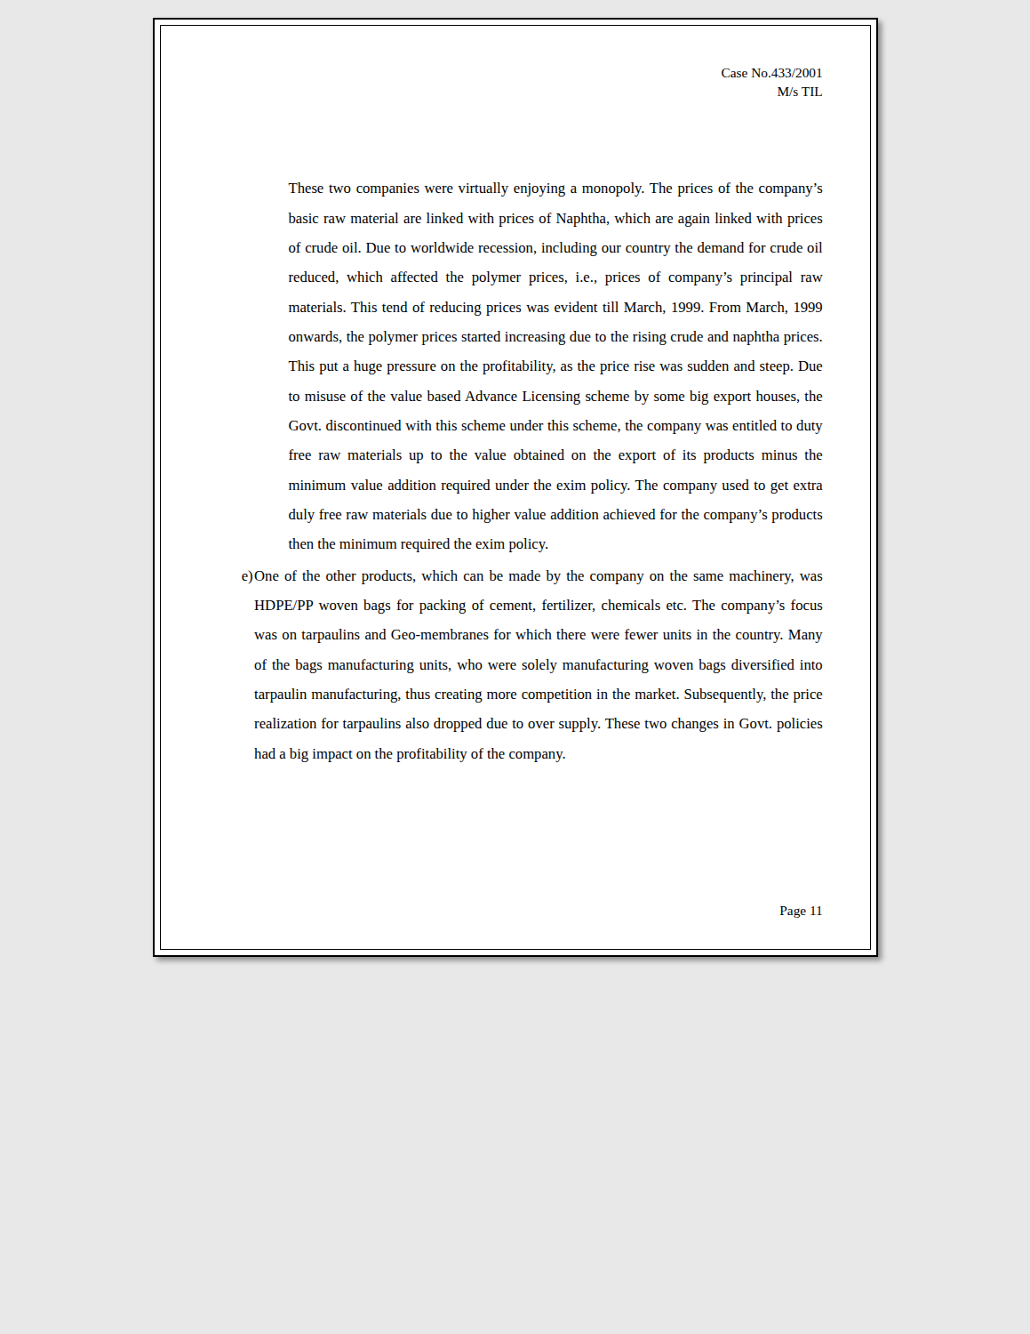Case No.433/2001
M/s TIL
These two companies were virtually enjoying a monopoly. The prices of the company’s basic raw material are linked with prices of Naphtha, which are again linked with prices of crude oil. Due to worldwide recession, including our country the demand for crude oil reduced, which affected the polymer prices, i.e., prices of company’s principal raw materials. This tend of reducing prices was evident till March, 1999. From March, 1999 onwards, the polymer prices started increasing due to the rising crude and naphtha prices. This put a huge pressure on the profitability, as the price rise was sudden and steep. Due to misuse of the value based Advance Licensing scheme by some big export houses, the Govt. discontinued with this scheme under this scheme, the company was entitled to duty free raw materials up to the value obtained on the export of its products minus the minimum value addition required under the exim policy. The company used to get extra duly free raw materials due to higher value addition achieved for the company’s products then the minimum required the exim policy.
e)
One of the other products, which can be made by the company on the same machinery, was HDPE/PP woven bags for packing of cement, fertilizer, chemicals etc. The company’s focus was on tarpaulins and Geo-membranes for which there were fewer units in the country. Many of the bags manufacturing units, who were solely manufacturing woven bags diversified into tarpaulin manufacturing, thus creating more competition in the market. Subsequently, the price realization for tarpaulins also dropped due to over supply. These two changes in Govt. policies had a big impact on the profitability of the company.
Page 11